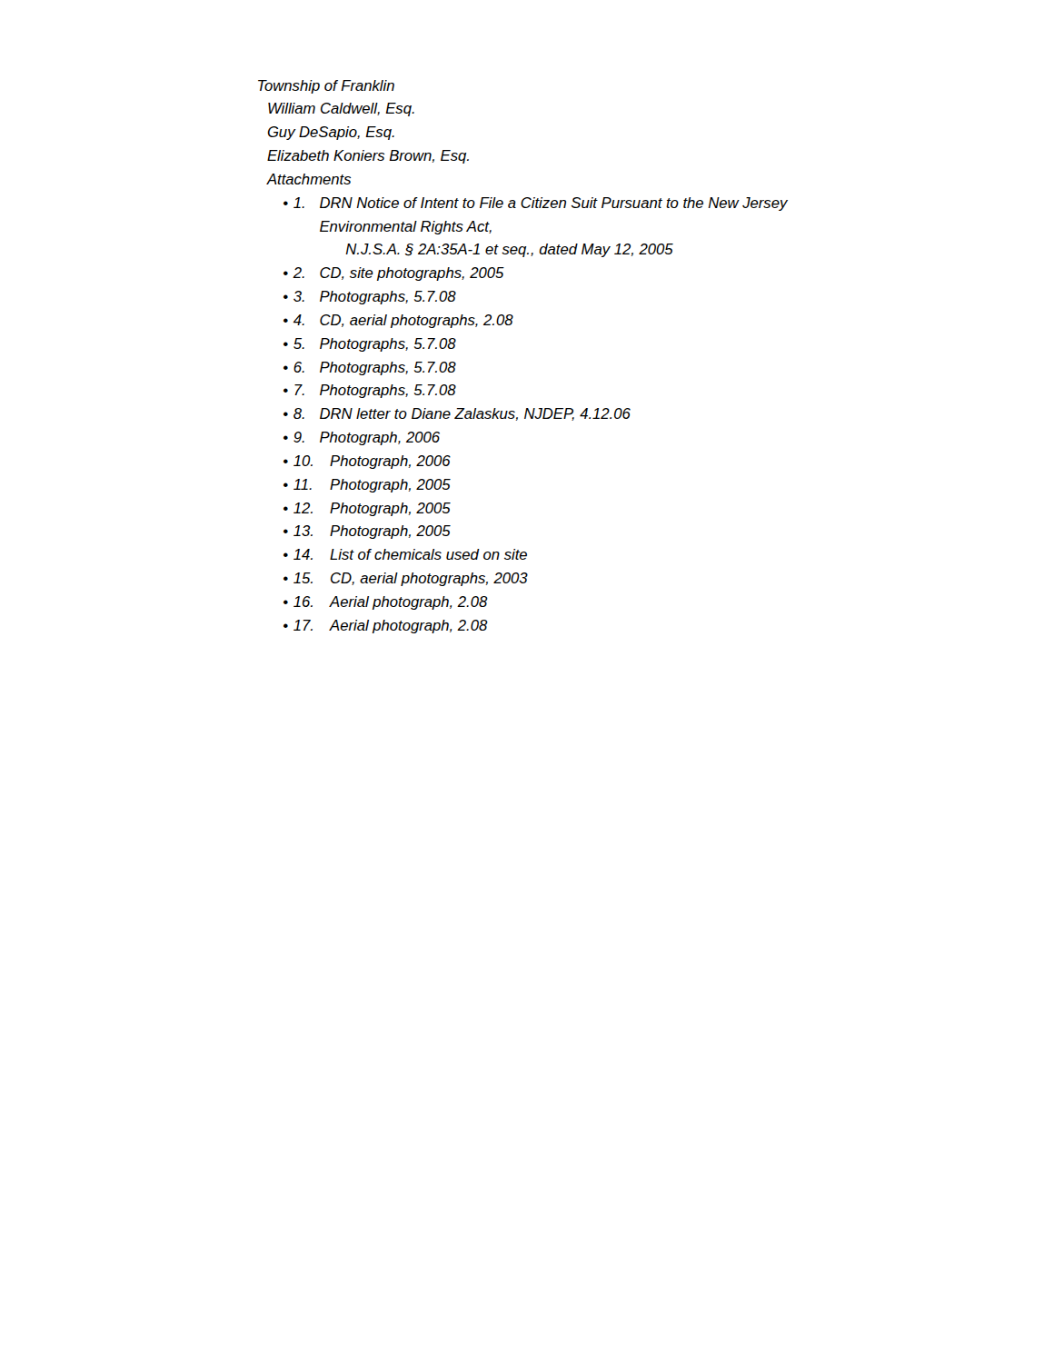Township of Franklin
William Caldwell, Esq.
Guy DeSapio, Esq.
Elizabeth Koniers Brown, Esq.
Attachments
•1. DRN Notice of Intent to File a Citizen Suit Pursuant to the New Jersey Environmental Rights Act,N.J.S.A. § 2A:35A-1 et seq., dated May 12, 2005
•2. CD, site photographs, 2005
•3. Photographs, 5.7.08
•4. CD, aerial photographs, 2.08
•5. Photographs, 5.7.08
•6. Photographs, 5.7.08
•7. Photographs, 5.7.08
•8. DRN letter to Diane Zalaskus, NJDEP, 4.12.06
•9. Photograph, 2006
•10. Photograph, 2006
•11. Photograph, 2005
•12. Photograph, 2005
•13. Photograph, 2005
•14. List of chemicals used on site
•15. CD, aerial photographs, 2003
•16. Aerial photograph, 2.08
•17. Aerial photograph, 2.08